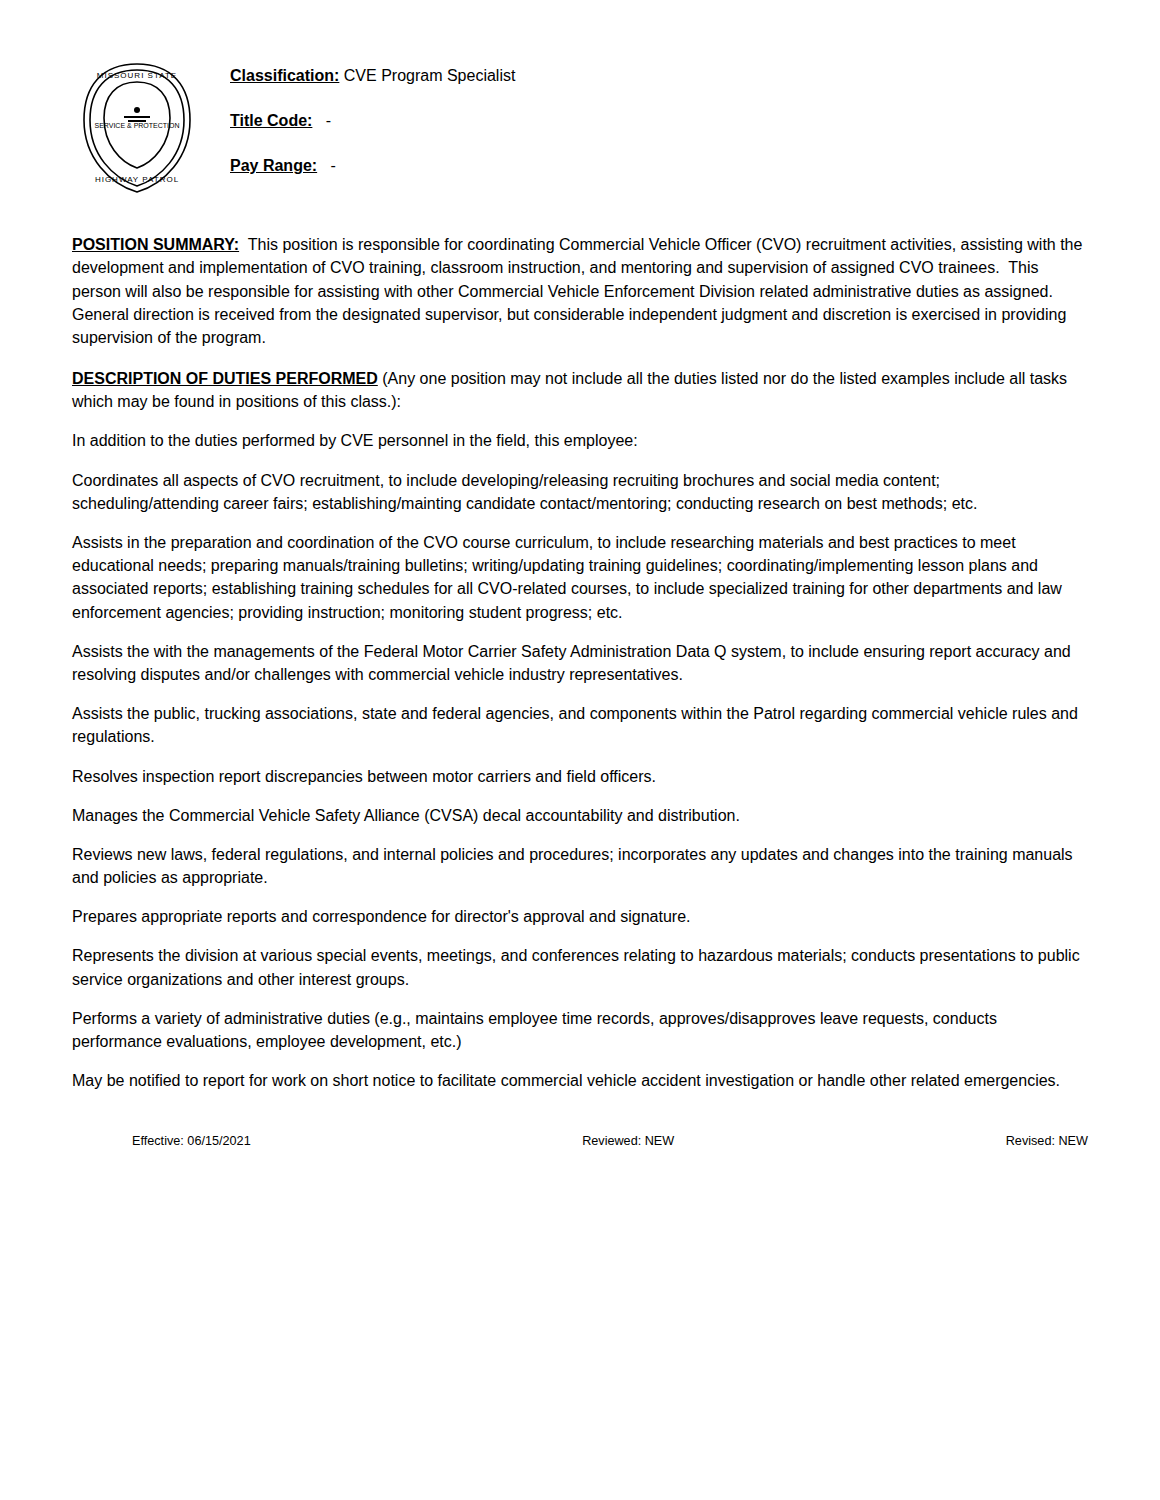MISSOURI STATE HIGHWAY PATROL SERVICE & PROTECTION
Classification: CVE Program Specialist
Title Code: -
Pay Range: -
POSITION SUMMARY: This position is responsible for coordinating Commercial Vehicle Officer (CVO) recruitment activities, assisting with the development and implementation of CVO training, classroom instruction, and mentoring and supervision of assigned CVO trainees. This person will also be responsible for assisting with other Commercial Vehicle Enforcement Division related administrative duties as assigned. General direction is received from the designated supervisor, but considerable independent judgment and discretion is exercised in providing supervision of the program.
DESCRIPTION OF DUTIES PERFORMED (Any one position may not include all the duties listed nor do the listed examples include all tasks which may be found in positions of this class.):
In addition to the duties performed by CVE personnel in the field, this employee:
Coordinates all aspects of CVO recruitment, to include developing/releasing recruiting brochures and social media content; scheduling/attending career fairs; establishing/mainting candidate contact/mentoring; conducting research on best methods; etc.
Assists in the preparation and coordination of the CVO course curriculum, to include researching materials and best practices to meet educational needs; preparing manuals/training bulletins; writing/updating training guidelines; coordinating/implementing lesson plans and associated reports; establishing training schedules for all CVO-related courses, to include specialized training for other departments and law enforcement agencies; providing instruction; monitoring student progress; etc.
Assists the with the managements of the Federal Motor Carrier Safety Administration Data Q system, to include ensuring report accuracy and resolving disputes and/or challenges with commercial vehicle industry representatives.
Assists the public, trucking associations, state and federal agencies, and components within the Patrol regarding commercial vehicle rules and regulations.
Resolves inspection report discrepancies between motor carriers and field officers.
Manages the Commercial Vehicle Safety Alliance (CVSA) decal accountability and distribution.
Reviews new laws, federal regulations, and internal policies and procedures; incorporates any updates and changes into the training manuals and policies as appropriate.
Prepares appropriate reports and correspondence for director's approval and signature.
Represents the division at various special events, meetings, and conferences relating to hazardous materials; conducts presentations to public service organizations and other interest groups.
Performs a variety of administrative duties (e.g., maintains employee time records, approves/disapproves leave requests, conducts performance evaluations, employee development, etc.)
May be notified to report for work on short notice to facilitate commercial vehicle accident investigation or handle other related emergencies.
Effective: 06/15/2021 Reviewed: NEW Revised: NEW